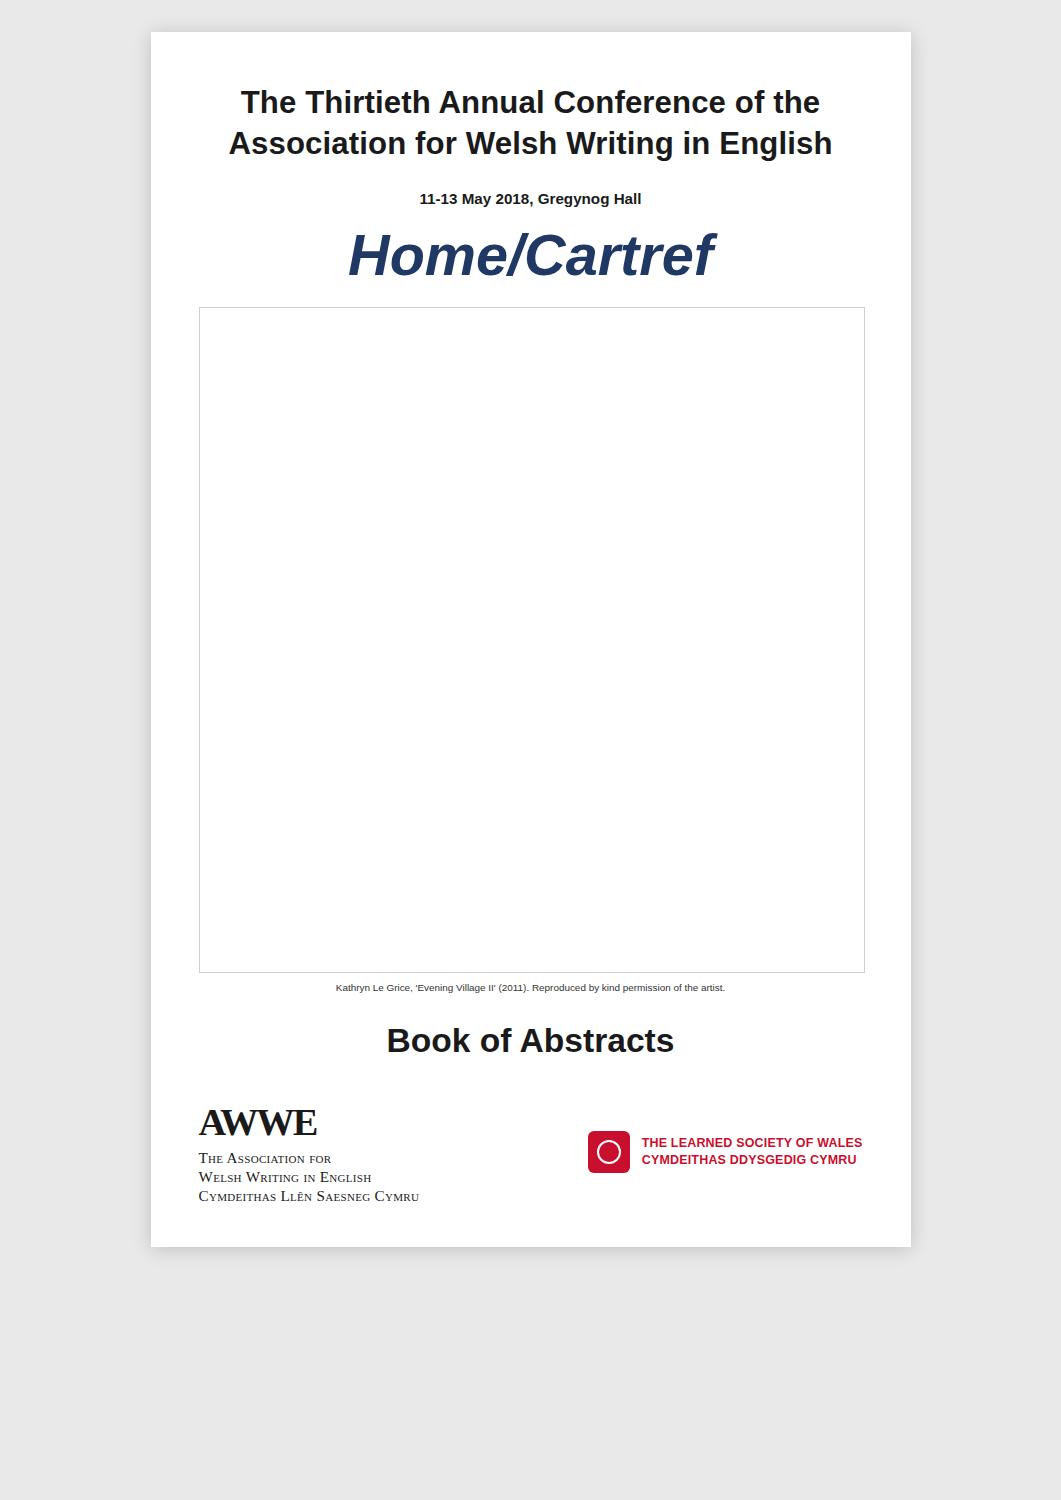The Thirtieth Annual Conference of the
Association for Welsh Writing in English
11-13 May 2018, Gregynog Hall
Home/Cartref
Kathryn Le Grice, 'Evening Village II' (2011). Reproduced by kind permission of the artist.
Book of Abstracts
AWWE The Association for
Welsh Writing in English
Cymdeithas Llên Saesneg Cymru
The Learned Society of Wales
Cymdeithas Ddysgedig Cymru